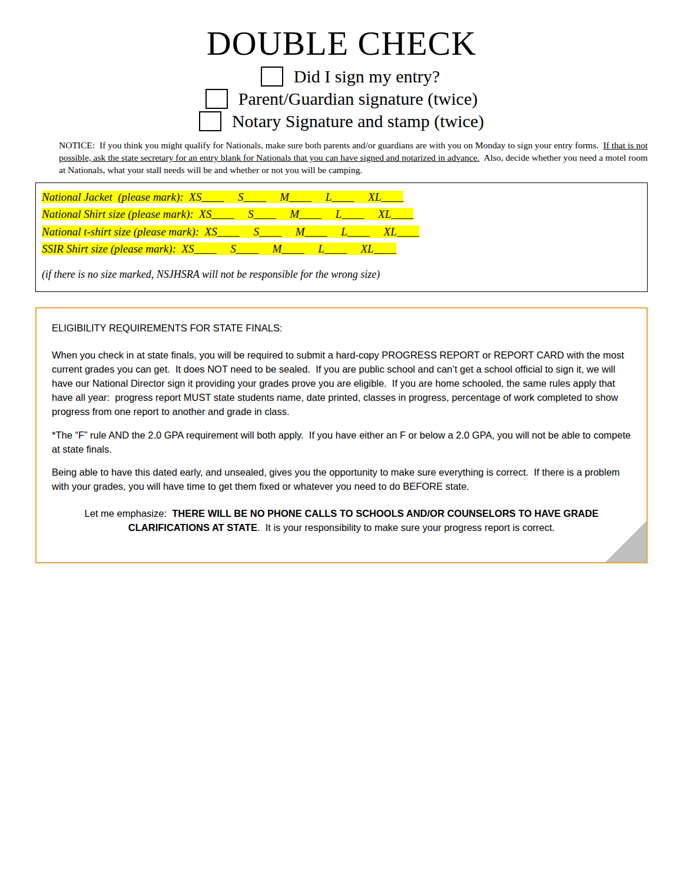DOUBLE CHECK
Did I sign my entry?
Parent/Guardian signature (twice)
Notary Signature and stamp (twice)
NOTICE: If you think you might qualify for Nationals, make sure both parents and/or guardians are with you on Monday to sign your entry forms. If that is not possible, ask the state secretary for an entry blank for Nationals that you can have signed and notarized in advance. Also, decide whether you need a motel room at Nationals, what your stall needs will be and whether or not you will be camping.
National Jacket (please mark): XS____ S____ M____ L____ XL____
National Shirt size (please mark): XS____ S____ M____ L____ XL____
National t-shirt size (please mark): XS____ S____ M____ L____ XL____
SSIR Shirt size (please mark): XS____ S____ M____ L____ XL____
(if there is no size marked, NSJHSRA will not be responsible for the wrong size)
ELIGIBILITY REQUIREMENTS FOR STATE FINALS:
When you check in at state finals, you will be required to submit a hard-copy PROGRESS REPORT or REPORT CARD with the most current grades you can get. It does NOT need to be sealed. If you are public school and can’t get a school official to sign it, we will have our National Director sign it providing your grades prove you are eligible. If you are home schooled, the same rules apply that have all year: progress report MUST state students name, date printed, classes in progress, percentage of work completed to show progress from one report to another and grade in class.
*The “F” rule AND the 2.0 GPA requirement will both apply. If you have either an F or below a 2.0 GPA, you will not be able to compete at state finals.
Being able to have this dated early, and unsealed, gives you the opportunity to make sure everything is correct. If there is a problem with your grades, you will have time to get them fixed or whatever you need to do BEFORE state.
Let me emphasize: THERE WILL BE NO PHONE CALLS TO SCHOOLS AND/OR COUNSELORS TO HAVE GRADE CLARIFICATIONS AT STATE. It is your responsibility to make sure your progress report is correct.